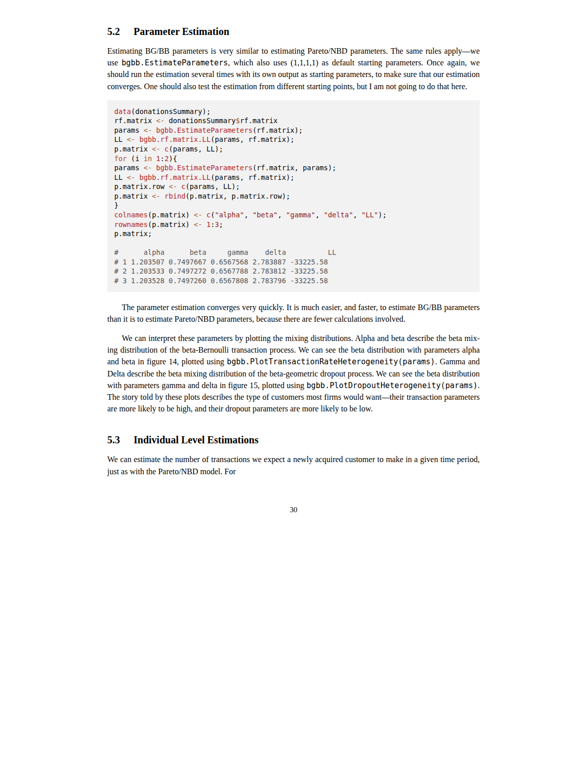5.2 Parameter Estimation
Estimating BG/BB parameters is very similar to estimating Pareto/NBD parameters. The same rules apply—we use bgbb.EstimateParameters, which also uses (1,1,1,1) as default starting parameters. Once again, we should run the estimation several times with its own output as starting parameters, to make sure that our estimation converges. One should also test the estimation from different starting points, but I am not going to do that here.
data(donationsSummary);
rf.matrix <- donationsSummary$rf.matrix
params <- bgbb.EstimateParameters(rf.matrix);
LL <- bgbb.rf.matrix.LL(params, rf.matrix);
p.matrix <- c(params, LL);
for (i in 1:2){
params <- bgbb.EstimateParameters(rf.matrix, params);
LL <- bgbb.rf.matrix.LL(params, rf.matrix);
p.matrix.row <- c(params, LL);
p.matrix <- rbind(p.matrix, p.matrix.row);
}
colnames(p.matrix) <- c("alpha", "beta", "gamma", "delta", "LL");
rownames(p.matrix) <- 1:3;
p.matrix;

#      alpha      beta     gamma    delta          LL
# 1 1.203507 0.7497667 0.6567568 2.783887 -33225.58
# 2 1.203533 0.7497272 0.6567788 2.783812 -33225.58
# 3 1.203528 0.7497260 0.6567808 2.783796 -33225.58
The parameter estimation converges very quickly. It is much easier, and faster, to estimate BG/BB parameters than it is to estimate Pareto/NBD parameters, because there are fewer calculations involved.
We can interpret these parameters by plotting the mixing distributions. Alpha and beta describe the beta mixing distribution of the beta-Bernoulli transaction process. We can see the beta distribution with parameters alpha and beta in figure 14, plotted using bgbb.PlotTransactionRateHeterogeneity(params). Gamma and Delta describe the beta mixing distribution of the beta-geometric dropout process. We can see the beta distribution with parameters gamma and delta in figure 15, plotted using bgbb.PlotDropoutHeterogeneity(params). The story told by these plots describes the type of customers most firms would want—their transaction parameters are more likely to be high, and their dropout parameters are more likely to be low.
5.3 Individual Level Estimations
We can estimate the number of transactions we expect a newly acquired customer to make in a given time period, just as with the Pareto/NBD model. For
30